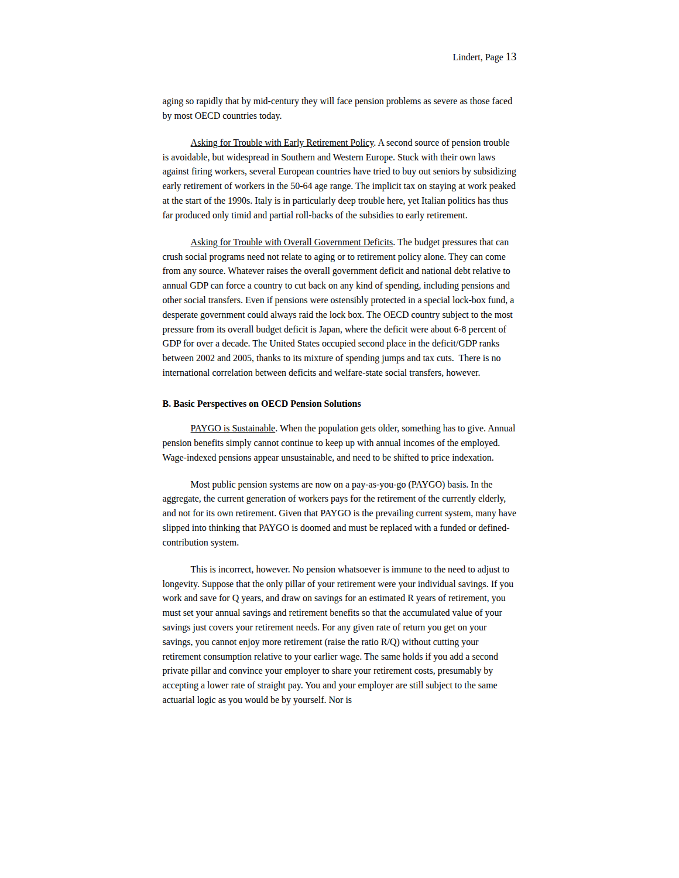Lindert, Page 13
aging so rapidly that by mid-century they will face pension problems as severe as those faced by most OECD countries today.
Asking for Trouble with Early Retirement Policy. A second source of pension trouble is avoidable, but widespread in Southern and Western Europe. Stuck with their own laws against firing workers, several European countries have tried to buy out seniors by subsidizing early retirement of workers in the 50-64 age range. The implicit tax on staying at work peaked at the start of the 1990s. Italy is in particularly deep trouble here, yet Italian politics has thus far produced only timid and partial roll-backs of the subsidies to early retirement.
Asking for Trouble with Overall Government Deficits. The budget pressures that can crush social programs need not relate to aging or to retirement policy alone. They can come from any source. Whatever raises the overall government deficit and national debt relative to annual GDP can force a country to cut back on any kind of spending, including pensions and other social transfers. Even if pensions were ostensibly protected in a special lock-box fund, a desperate government could always raid the lock box. The OECD country subject to the most pressure from its overall budget deficit is Japan, where the deficit were about 6-8 percent of GDP for over a decade. The United States occupied second place in the deficit/GDP ranks between 2002 and 2005, thanks to its mixture of spending jumps and tax cuts. There is no international correlation between deficits and welfare-state social transfers, however.
B. Basic Perspectives on OECD Pension Solutions
PAYGO is Sustainable. When the population gets older, something has to give. Annual pension benefits simply cannot continue to keep up with annual incomes of the employed. Wage-indexed pensions appear unsustainable, and need to be shifted to price indexation.
Most public pension systems are now on a pay-as-you-go (PAYGO) basis. In the aggregate, the current generation of workers pays for the retirement of the currently elderly, and not for its own retirement. Given that PAYGO is the prevailing current system, many have slipped into thinking that PAYGO is doomed and must be replaced with a funded or defined-contribution system.
This is incorrect, however. No pension whatsoever is immune to the need to adjust to longevity. Suppose that the only pillar of your retirement were your individual savings. If you work and save for Q years, and draw on savings for an estimated R years of retirement, you must set your annual savings and retirement benefits so that the accumulated value of your savings just covers your retirement needs. For any given rate of return you get on your savings, you cannot enjoy more retirement (raise the ratio R/Q) without cutting your retirement consumption relative to your earlier wage. The same holds if you add a second private pillar and convince your employer to share your retirement costs, presumably by accepting a lower rate of straight pay. You and your employer are still subject to the same actuarial logic as you would be by yourself. Nor is